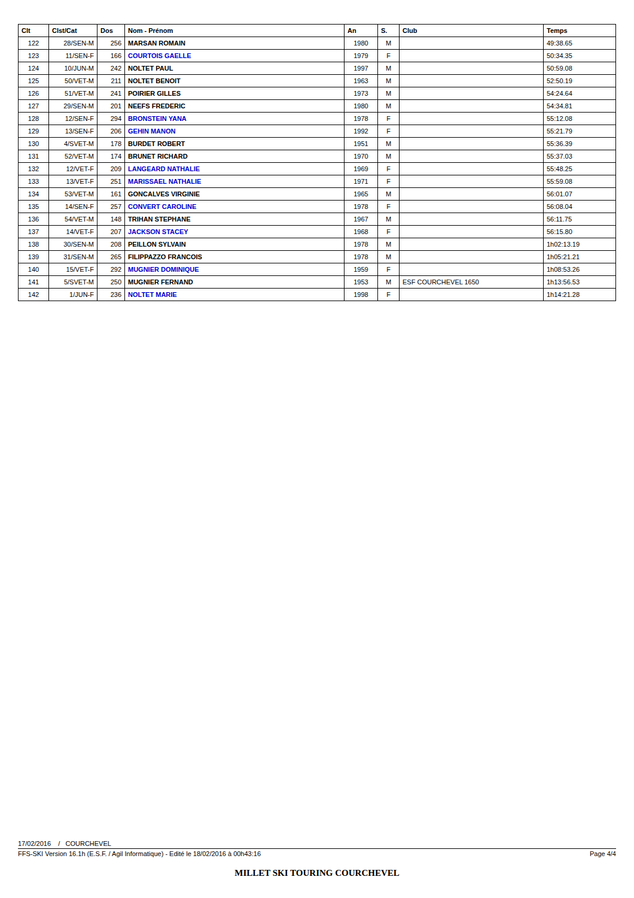| Clt | Clst/Cat | Dos | Nom - Prénom | An | S. | Club | Temps |
| --- | --- | --- | --- | --- | --- | --- | --- |
| 122 | 28/SEN-M | 256 | MARSAN ROMAIN | 1980 | M | | 49:38.65 |
| 123 | 11/SEN-F | 166 | COURTOIS GAELLE | 1979 | F | | 50:34.35 |
| 124 | 10/JUN-M | 242 | NOLTET PAUL | 1997 | M | | 50:59.08 |
| 125 | 50/VET-M | 211 | NOLTET BENOIT | 1963 | M | | 52:50.19 |
| 126 | 51/VET-M | 241 | POIRIER GILLES | 1973 | M | | 54:24.64 |
| 127 | 29/SEN-M | 201 | NEEFS FREDERIC | 1980 | M | | 54:34.81 |
| 128 | 12/SEN-F | 294 | BRONSTEIN YANA | 1978 | F | | 55:12.08 |
| 129 | 13/SEN-F | 206 | GEHIN MANON | 1992 | F | | 55:21.79 |
| 130 | 4/SVET-M | 178 | BURDET ROBERT | 1951 | M | | 55:36.39 |
| 131 | 52/VET-M | 174 | BRUNET RICHARD | 1970 | M | | 55:37.03 |
| 132 | 12/VET-F | 209 | LANGEARD NATHALIE | 1969 | F | | 55:48.25 |
| 133 | 13/VET-F | 251 | MARISSAEL NATHALIE | 1971 | F | | 55:59.08 |
| 134 | 53/VET-M | 161 | GONCALVES VIRGINIE | 1965 | M | | 56:01.07 |
| 135 | 14/SEN-F | 257 | CONVERT CAROLINE | 1978 | F | | 56:08.04 |
| 136 | 54/VET-M | 148 | TRIHAN STEPHANE | 1967 | M | | 56:11.75 |
| 137 | 14/VET-F | 207 | JACKSON STACEY | 1968 | F | | 56:15.80 |
| 138 | 30/SEN-M | 208 | PEILLON SYLVAIN | 1978 | M | | 1h02:13.19 |
| 139 | 31/SEN-M | 265 | FILIPPAZZO FRANCOIS | 1978 | M | | 1h05:21.21 |
| 140 | 15/VET-F | 292 | MUGNIER DOMINIQUE | 1959 | F | | 1h08:53.26 |
| 141 | 5/SVET-M | 250 | MUGNIER FERNAND | 1953 | M | ESF COURCHEVEL 1650 | 1h13:56.53 |
| 142 | 1/JUN-F | 236 | NOLTET MARIE | 1998 | F | | 1h14:21.28 |
17/02/2016 / COURCHEVEL
FFS-SKI Version 16.1h (E.S.F. / Agil Informatique) - Edité le 18/02/2016 à 00h43:16 Page 4/4
MILLET SKI TOURING COURCHEVEL